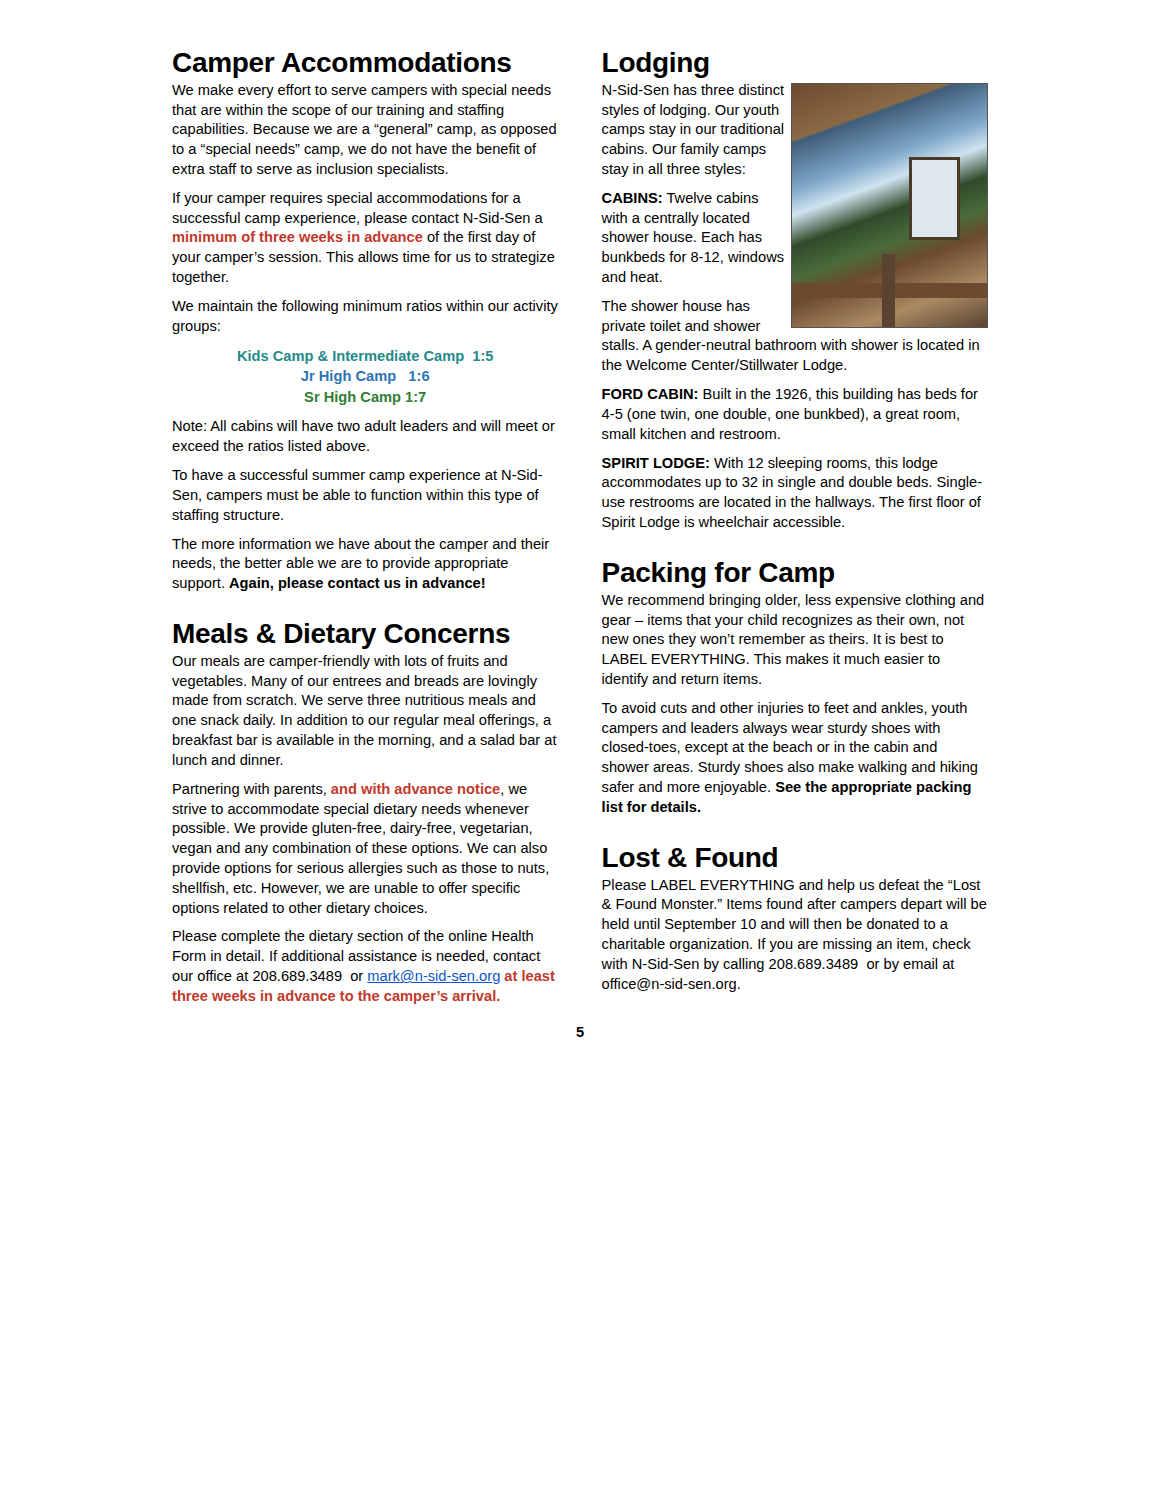Camper Accommodations
We make every effort to serve campers with special needs that are within the scope of our training and staffing capabilities. Because we are a “general” camp, as opposed to a “special needs” camp, we do not have the benefit of extra staff to serve as inclusion specialists.
If your camper requires special accommodations for a successful camp experience, please contact N-Sid-Sen a minimum of three weeks in advance of the first day of your camper’s session. This allows time for us to strategize together.
We maintain the following minimum ratios within our activity groups:
Kids Camp & Intermediate Camp 1:5
Jr High Camp 1:6
Sr High Camp 1:7
Note: All cabins will have two adult leaders and will meet or exceed the ratios listed above.
To have a successful summer camp experience at N-Sid-Sen, campers must be able to function within this type of staffing structure.
The more information we have about the camper and their needs, the better able we are to provide appropriate support. Again, please contact us in advance!
Meals & Dietary Concerns
Our meals are camper-friendly with lots of fruits and vegetables. Many of our entrees and breads are lovingly made from scratch. We serve three nutritious meals and one snack daily. In addition to our regular meal offerings, a breakfast bar is available in the morning, and a salad bar at lunch and dinner.
Partnering with parents, and with advance notice, we strive to accommodate special dietary needs whenever possible. We provide gluten-free, dairy-free, vegetarian, vegan and any combination of these options. We can also provide options for serious allergies such as those to nuts, shellfish, etc. However, we are unable to offer specific options related to other dietary choices.
Please complete the dietary section of the online Health Form in detail. If additional assistance is needed, contact our office at 208.689.3489 or mark@n-sid-sen.org at least three weeks in advance to the camper’s arrival.
Lodging
N-Sid-Sen has three distinct styles of lodging. Our youth camps stay in our traditional cabins. Our family camps stay in all three styles:
CABINS: Twelve cabins with a centrally located shower house. Each has bunkbeds for 8-12, windows and heat.
The shower house has private toilet and shower stalls. A gender-neutral bathroom with shower is located in the Welcome Center/Stillwater Lodge.
FORD CABIN: Built in the 1926, this building has beds for 4-5 (one twin, one double, one bunkbed), a great room, small kitchen and restroom.
SPIRIT LODGE: With 12 sleeping rooms, this lodge accommodates up to 32 in single and double beds. Single-use restrooms are located in the hallways. The first floor of Spirit Lodge is wheelchair accessible.
Packing for Camp
We recommend bringing older, less expensive clothing and gear – items that your child recognizes as their own, not new ones they won’t remember as theirs. It is best to LABEL EVERYTHING. This makes it much easier to identify and return items.
To avoid cuts and other injuries to feet and ankles, youth campers and leaders always wear sturdy shoes with closed-toes, except at the beach or in the cabin and shower areas. Sturdy shoes also make walking and hiking safer and more enjoyable. See the appropriate packing list for details.
Lost & Found
Please LABEL EVERYTHING and help us defeat the “Lost & Found Monster.” Items found after campers depart will be held until September 10 and will then be donated to a charitable organization. If you are missing an item, check with N-Sid-Sen by calling 208.689.3489 or by email at office@n-sid-sen.org.
5